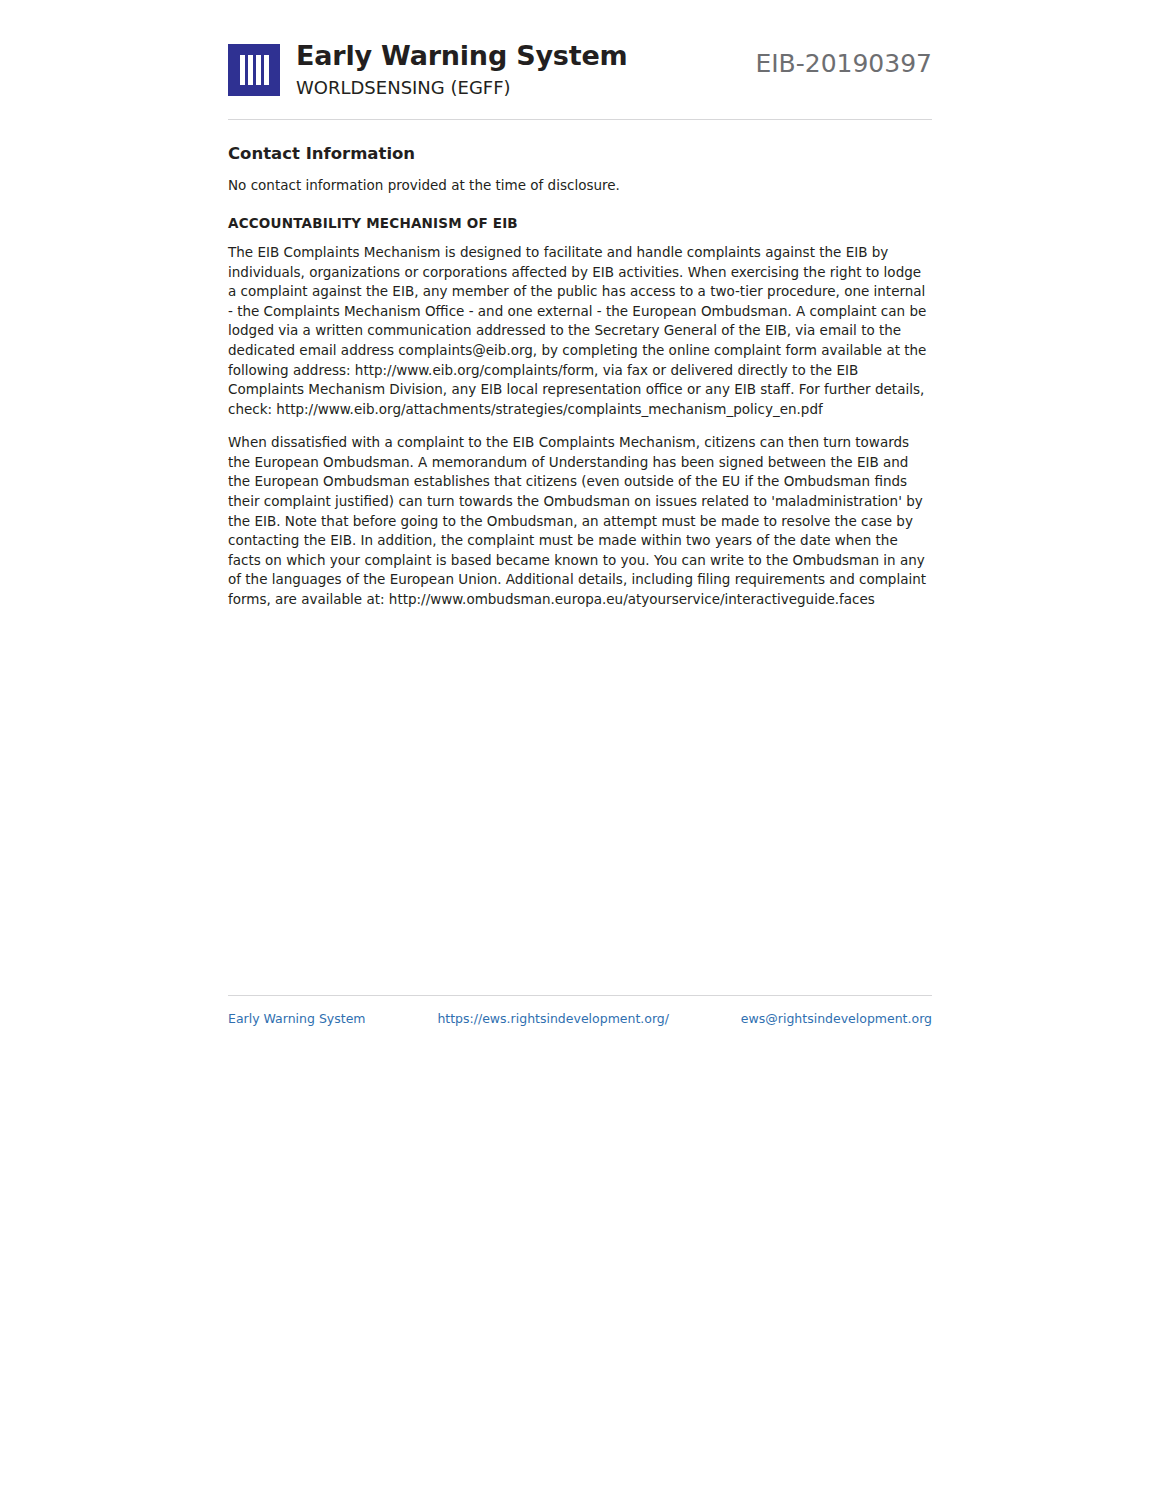Early Warning System
WORLDSENSING (EGFF)
EIB-20190397
Contact Information
No contact information provided at the time of disclosure.
ACCOUNTABILITY MECHANISM OF EIB
The EIB Complaints Mechanism is designed to facilitate and handle complaints against the EIB by individuals, organizations or corporations affected by EIB activities. When exercising the right to lodge a complaint against the EIB, any member of the public has access to a two-tier procedure, one internal - the Complaints Mechanism Office - and one external - the European Ombudsman. A complaint can be lodged via a written communication addressed to the Secretary General of the EIB, via email to the dedicated email address complaints@eib.org, by completing the online complaint form available at the following address: http://www.eib.org/complaints/form, via fax or delivered directly to the EIB Complaints Mechanism Division, any EIB local representation office or any EIB staff. For further details, check: http://www.eib.org/attachments/strategies/complaints_mechanism_policy_en.pdf
When dissatisfied with a complaint to the EIB Complaints Mechanism, citizens can then turn towards the European Ombudsman. A memorandum of Understanding has been signed between the EIB and the European Ombudsman establishes that citizens (even outside of the EU if the Ombudsman finds their complaint justified) can turn towards the Ombudsman on issues related to 'maladministration' by the EIB. Note that before going to the Ombudsman, an attempt must be made to resolve the case by contacting the EIB. In addition, the complaint must be made within two years of the date when the facts on which your complaint is based became known to you. You can write to the Ombudsman in any of the languages of the European Union. Additional details, including filing requirements and complaint forms, are available at: http://www.ombudsman.europa.eu/atyourservice/interactiveguide.faces
Early Warning System
https://ews.rightsindevelopment.org/
ews@rightsindevelopment.org